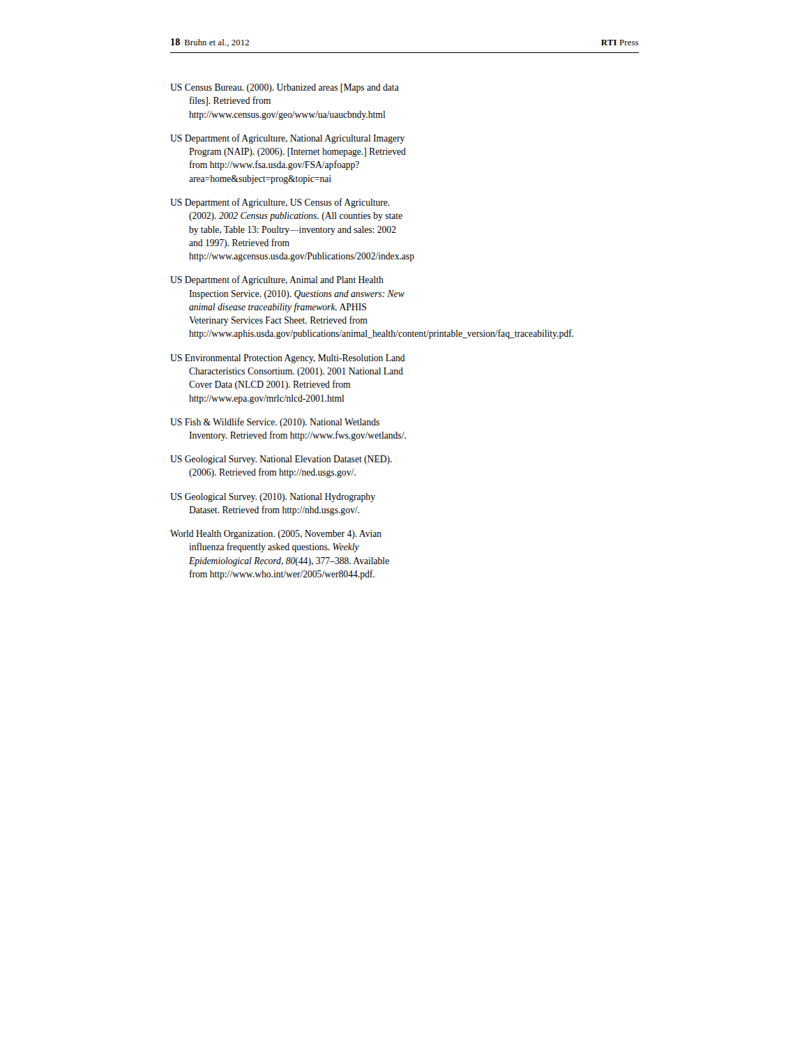18 Bruhn et al., 2012
RTI Press
US Census Bureau. (2000). Urbanized areas [Maps and data files]. Retrieved from http://www.census.gov/geo/www/ua/uaucbndy.html
US Department of Agriculture, National Agricultural Imagery Program (NAIP). (2006). [Internet homepage.] Retrieved from http://www.fsa.usda.gov/FSA/apfoapp?area=home&subject=prog&topic=nai
US Department of Agriculture, US Census of Agriculture. (2002). 2002 Census publications. (All counties by state by table, Table 13: Poultry—inventory and sales: 2002 and 1997). Retrieved from http://www.agcensus.usda.gov/Publications/2002/index.asp
US Department of Agriculture, Animal and Plant Health Inspection Service. (2010). Questions and answers: New animal disease traceability framework. APHIS Veterinary Services Fact Sheet. Retrieved from http://www.aphis.usda.gov/publications/animal_health/content/printable_version/faq_traceability.pdf.
US Environmental Protection Agency, Multi-Resolution Land Characteristics Consortium. (2001). 2001 National Land Cover Data (NLCD 2001). Retrieved from http://www.epa.gov/mrlc/nlcd-2001.html
US Fish & Wildlife Service. (2010). National Wetlands Inventory. Retrieved from http://www.fws.gov/wetlands/.
US Geological Survey. National Elevation Dataset (NED). (2006). Retrieved from http://ned.usgs.gov/.
US Geological Survey. (2010). National Hydrography Dataset. Retrieved from http://nhd.usgs.gov/.
World Health Organization. (2005, November 4). Avian influenza frequently asked questions. Weekly Epidemiological Record, 80(44), 377–388. Available from http://www.who.int/wer/2005/wer8044.pdf.